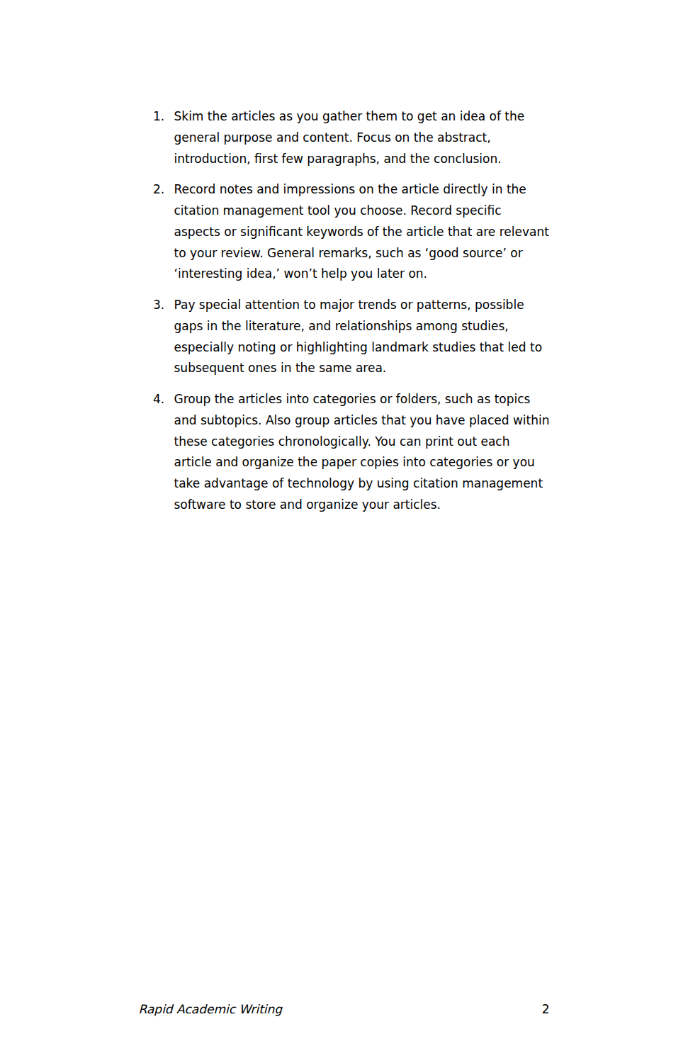Skim the articles as you gather them to get an idea of the general purpose and content. Focus on the abstract, introduction, first few paragraphs, and the conclusion.
Record notes and impressions on the article directly in the citation management tool you choose. Record specific aspects or significant keywords of the article that are relevant to your review. General remarks, such as ‘good source’ or ‘interesting idea,’ won’t help you later on.
Pay special attention to major trends or patterns, possible gaps in the literature, and relationships among studies, especially noting or highlighting landmark studies that led to subsequent ones in the same area.
Group the articles into categories or folders, such as topics and subtopics. Also group articles that you have placed within these categories chronologically. You can print out each article and organize the paper copies into categories or you take advantage of technology by using citation management software to store and organize your articles.
Rapid Academic Writing 2